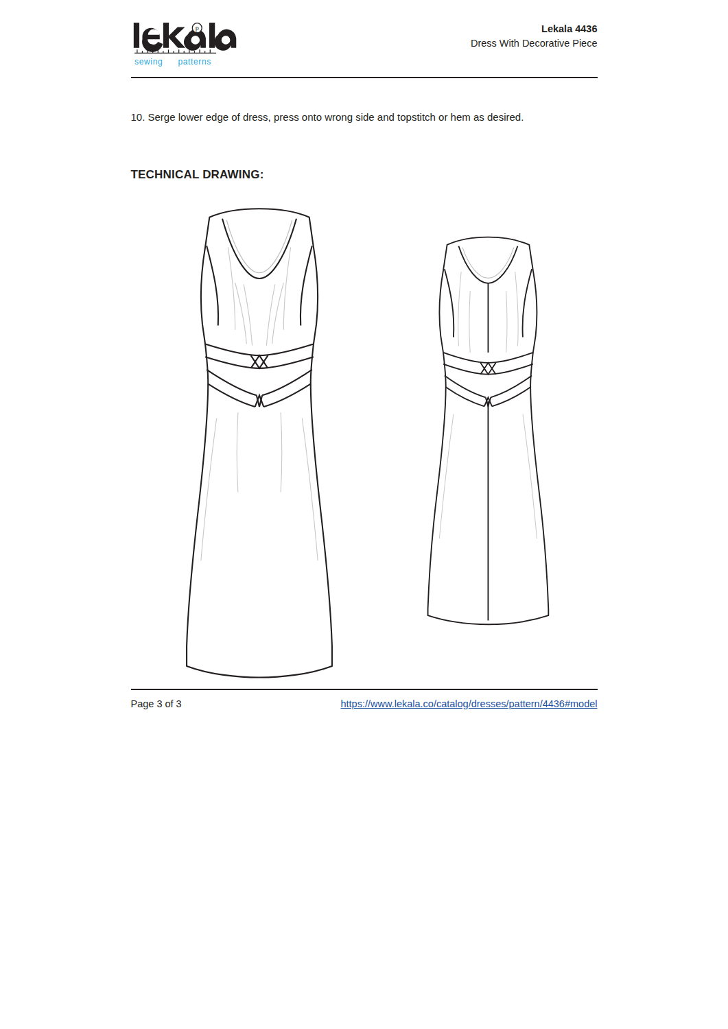p sewing patterns
Lekala 4436
Dress With Decorative Piece
10. Serge lower edge of dress, press onto wrong side and topstitch or hem as desired.
TECHNICAL DRAWING:
Page 3 of 3
https://www.lekala.co/catalog/dresses/pattern/4436#model